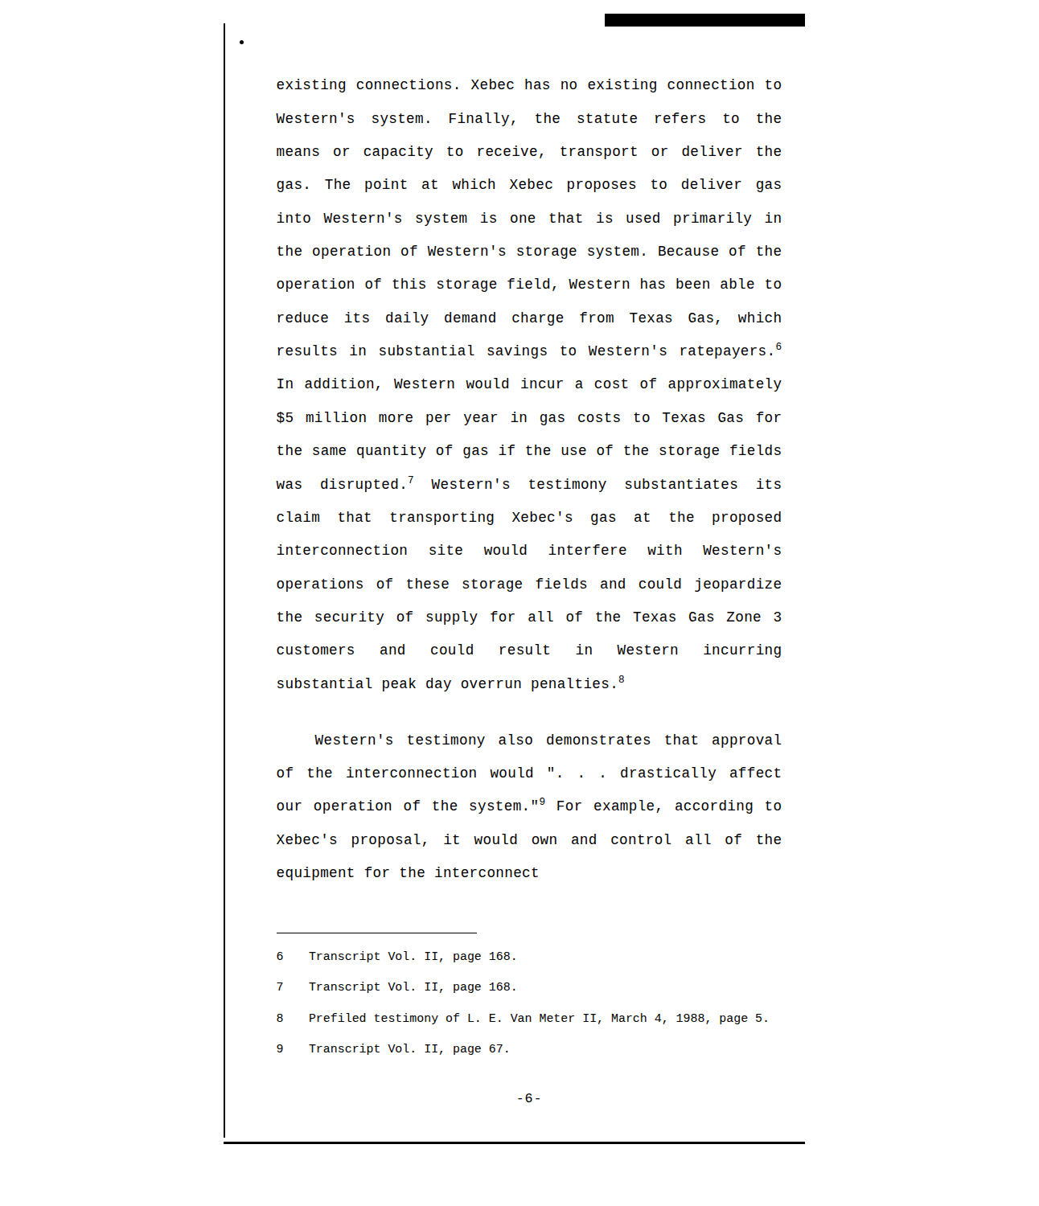existing connections. Xebec has no existing connection to Western's system. Finally, the statute refers to the means or capacity to receive, transport or deliver the gas. The point at which Xebec proposes to deliver gas into Western's system is one that is used primarily in the operation of Western's storage system. Because of the operation of this storage field, Western has been able to reduce its daily demand charge from Texas Gas, which results in substantial savings to Western's ratepayers.6 In addition, Western would incur a cost of approximately $5 million more per year in gas costs to Texas Gas for the same quantity of gas if the use of the storage fields was disrupted.7 Western's testimony substantiates its claim that transporting Xebec's gas at the proposed interconnection site would interfere with Western's operations of these storage fields and could jeopardize the security of supply for all of the Texas Gas Zone 3 customers and could result in Western incurring substantial peak day overrun penalties.8
Western's testimony also demonstrates that approval of the interconnection would ". . . drastically affect our operation of the system."9 For example, according to Xebec's proposal, it would own and control all of the equipment for the interconnect
6
Transcript Vol. II, page 168.
7
Transcript Vol. II, page 168.
8
Prefiled testimony of L. E. Van Meter II, March 4, 1988, page 5.
9
Transcript Vol. II, page 67.
-6-